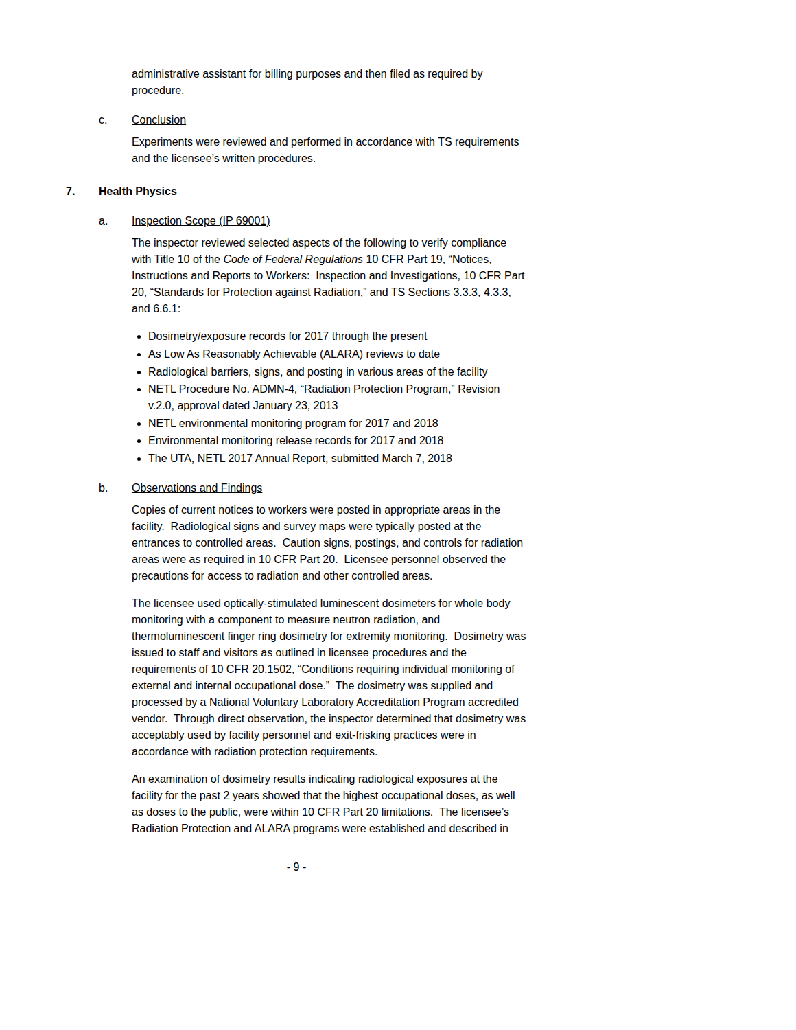administrative assistant for billing purposes and then filed as required by procedure.
c. Conclusion
Experiments were reviewed and performed in accordance with TS requirements and the licensee’s written procedures.
7. Health Physics
a. Inspection Scope (IP 69001)
The inspector reviewed selected aspects of the following to verify compliance with Title 10 of the Code of Federal Regulations 10 CFR Part 19, “Notices, Instructions and Reports to Workers: Inspection and Investigations, 10 CFR Part 20, “Standards for Protection against Radiation,” and TS Sections 3.3.3, 4.3.3, and 6.6.1:
Dosimetry/exposure records for 2017 through the present
As Low As Reasonably Achievable (ALARA) reviews to date
Radiological barriers, signs, and posting in various areas of the facility
NETL Procedure No. ADMN-4, “Radiation Protection Program,” Revision v.2.0, approval dated January 23, 2013
NETL environmental monitoring program for 2017 and 2018
Environmental monitoring release records for 2017 and 2018
The UTA, NETL 2017 Annual Report, submitted March 7, 2018
b. Observations and Findings
Copies of current notices to workers were posted in appropriate areas in the facility. Radiological signs and survey maps were typically posted at the entrances to controlled areas. Caution signs, postings, and controls for radiation areas were as required in 10 CFR Part 20. Licensee personnel observed the precautions for access to radiation and other controlled areas.
The licensee used optically-stimulated luminescent dosimeters for whole body monitoring with a component to measure neutron radiation, and thermoluminescent finger ring dosimetry for extremity monitoring. Dosimetry was issued to staff and visitors as outlined in licensee procedures and the requirements of 10 CFR 20.1502, “Conditions requiring individual monitoring of external and internal occupational dose.” The dosimetry was supplied and processed by a National Voluntary Laboratory Accreditation Program accredited vendor. Through direct observation, the inspector determined that dosimetry was acceptably used by facility personnel and exit-frisking practices were in accordance with radiation protection requirements.
An examination of dosimetry results indicating radiological exposures at the facility for the past 2 years showed that the highest occupational doses, as well as doses to the public, were within 10 CFR Part 20 limitations. The licensee’s Radiation Protection and ALARA programs were established and described in
- 9 -